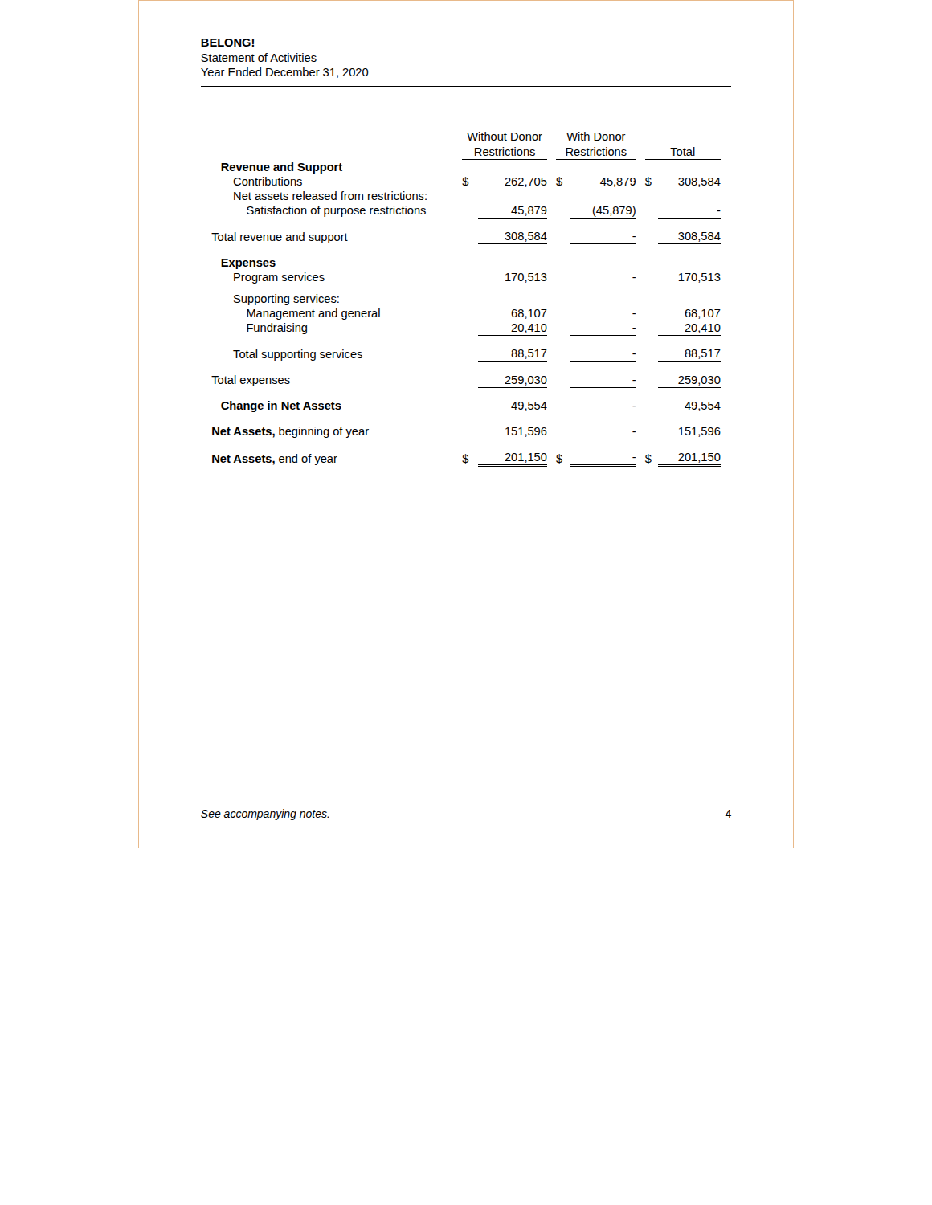BELONG!
Statement of Activities
Year Ended December 31, 2020
| | Without Donor | | With Donor | | |
| | Restrictions | | Restrictions | | Total |
| Revenue and Support | | | | | | | | |
| Contributions | $ | 262,705 | | $ | 45,879 | | $ | 308,584 |
| Net assets released from restrictions: | | | | | | | | |
| Satisfaction of purpose restrictions | | 45,879 | | | (45,879) | | | - |
| Total revenue and support | | 308,584 | | | - | | | 308,584 |
| Expenses | | | | | | | | |
| Program services | | 170,513 | | | - | | | 170,513 |
| Supporting services: | | | | | | | | |
| Management and general | | 68,107 | | | - | | | 68,107 |
| Fundraising | | 20,410 | | | - | | | 20,410 |
| Total supporting services | | 88,517 | | | - | | | 88,517 |
| Total expenses | | 259,030 | | | - | | | 259,030 |
| Change in Net Assets | | 49,554 | | | - | | | 49,554 |
| Net Assets, beginning of year | | 151,596 | | | - | | | 151,596 |
| Net Assets, end of year | $ | 201,150 | | $ | - | | $ | 201,150 |
See accompanying notes. 4